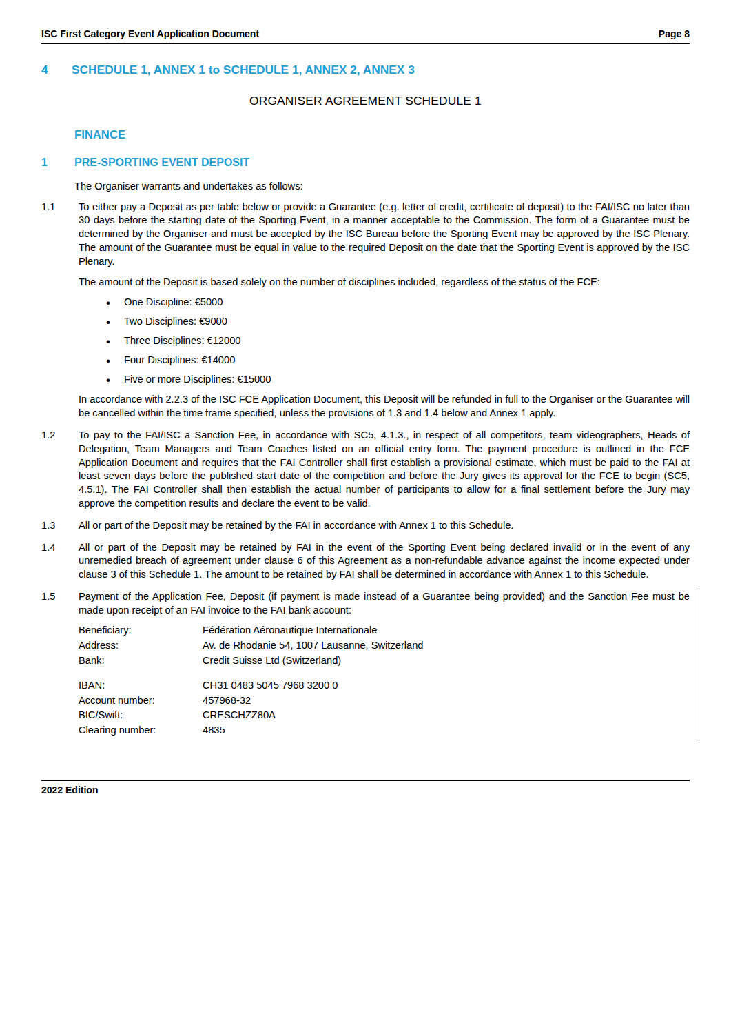ISC First Category Event Application Document Page 8
4 SCHEDULE 1, ANNEX 1 to SCHEDULE 1, ANNEX 2, ANNEX 3
ORGANISER AGREEMENT SCHEDULE 1
FINANCE
1 PRE-SPORTING EVENT DEPOSIT
The Organiser warrants and undertakes as follows:
1.1
To either pay a Deposit as per table below or provide a Guarantee (e.g. letter of credit, certificate of deposit) to the FAI/ISC no later than 30 days before the starting date of the Sporting Event, in a manner acceptable to the Commission. The form of a Guarantee must be determined by the Organiser and must be accepted by the ISC Bureau before the Sporting Event may be approved by the ISC Plenary. The amount of the Guarantee must be equal in value to the required Deposit on the date that the Sporting Event is approved by the ISC Plenary.
The amount of the Deposit is based solely on the number of disciplines included, regardless of the status of the FCE:
One Discipline: €5000
Two Disciplines: €9000
Three Disciplines: €12000
Four Disciplines: €14000
Five or more Disciplines: €15000
In accordance with 2.2.3 of the ISC FCE Application Document, this Deposit will be refunded in full to the Organiser or the Guarantee will be cancelled within the time frame specified, unless the provisions of 1.3 and 1.4 below and Annex 1 apply.
1.2
To pay to the FAI/ISC a Sanction Fee, in accordance with SC5, 4.1.3., in respect of all competitors, team videographers, Heads of Delegation, Team Managers and Team Coaches listed on an official entry form. The payment procedure is outlined in the FCE Application Document and requires that the FAI Controller shall first establish a provisional estimate, which must be paid to the FAI at least seven days before the published start date of the competition and before the Jury gives its approval for the FCE to begin (SC5, 4.5.1). The FAI Controller shall then establish the actual number of participants to allow for a final settlement before the Jury may approve the competition results and declare the event to be valid.
1.3
All or part of the Deposit may be retained by the FAI in accordance with Annex 1 to this Schedule.
1.4
All or part of the Deposit may be retained by FAI in the event of the Sporting Event being declared invalid or in the event of any unremedied breach of agreement under clause 6 of this Agreement as a non-refundable advance against the income expected under clause 3 of this Schedule 1. The amount to be retained by FAI shall be determined in accordance with Annex 1 to this Schedule.
1.5
Payment of the Application Fee, Deposit (if payment is made instead of a Guarantee being provided) and the Sanction Fee must be made upon receipt of an FAI invoice to the FAI bank account:
| Beneficiary: | Fédération Aéronautique Internationale |
| Address: | Av. de Rhodanie 54, 1007 Lausanne, Switzerland |
| Bank: | Credit Suisse Ltd (Switzerland) |
| IBAN: | CH31 0483 5045 7968 3200 0 |
| Account number: | 457968-32 |
| BIC/Swift: | CRESCHZZ80A |
| Clearing number: | 4835 |
2022 Edition